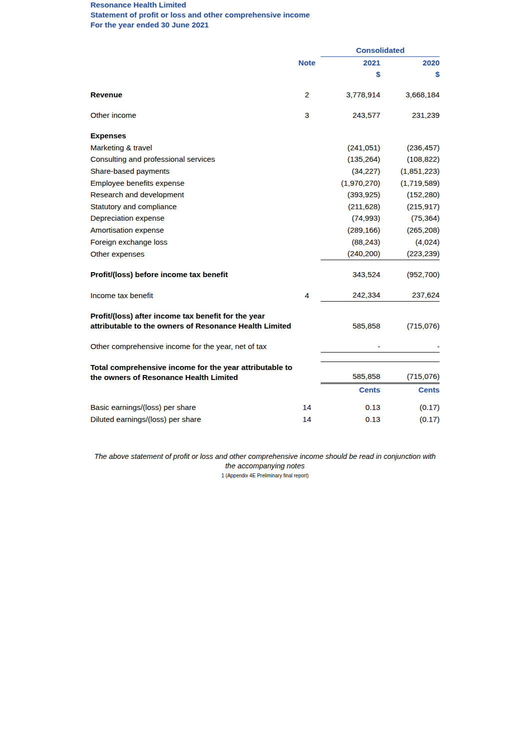Resonance Health Limited
Statement of profit or loss and other comprehensive income
For the year ended 30 June 2021
| | | Consolidated |
| | Note | 2021 | 2020 |
| | | $ | $ |
| Revenue | 2 | 3,778,914 | 3,668,184 |
| Other income | 3 | 243,577 | 231,239 |
| Expenses | | | |
| Marketing & travel | | (241,051) | (236,457) |
| Consulting and professional services | | (135,264) | (108,822) |
| Share-based payments | | (34,227) | (1,851,223) |
| Employee benefits expense | | (1,970,270) | (1,719,589) |
| Research and development | | (393,925) | (152,280) |
| Statutory and compliance | | (211,628) | (215,917) |
| Depreciation expense | | (74,993) | (75,364) |
| Amortisation expense | | (289,166) | (265,208) |
| Foreign exchange loss | | (88,243) | (4,024) |
| Other expenses | | (240,200) | (223,239) |
| Profit/(loss) before income tax benefit | | 343,524 | (952,700) |
| Income tax benefit | 4 | 242,334 | 237,624 |
| Profit/(loss) after income tax benefit for the year attributable to the owners of Resonance Health Limited | | 585,858 | (715,076) |
| Other comprehensive income for the year, net of tax | | - | - |
| Total comprehensive income for the year attributable to the owners of Resonance Health Limited | | 585,858 | (715,076) |
| | | Cents | Cents |
| Basic earnings/(loss) per share | 14 | 0.13 | (0.17) |
| Diluted earnings/(loss) per share | 14 | 0.13 | (0.17) |
The above statement of profit or loss and other comprehensive income should be read in conjunction with the accompanying notes
1 (Appendix 4E Preliminary final report)